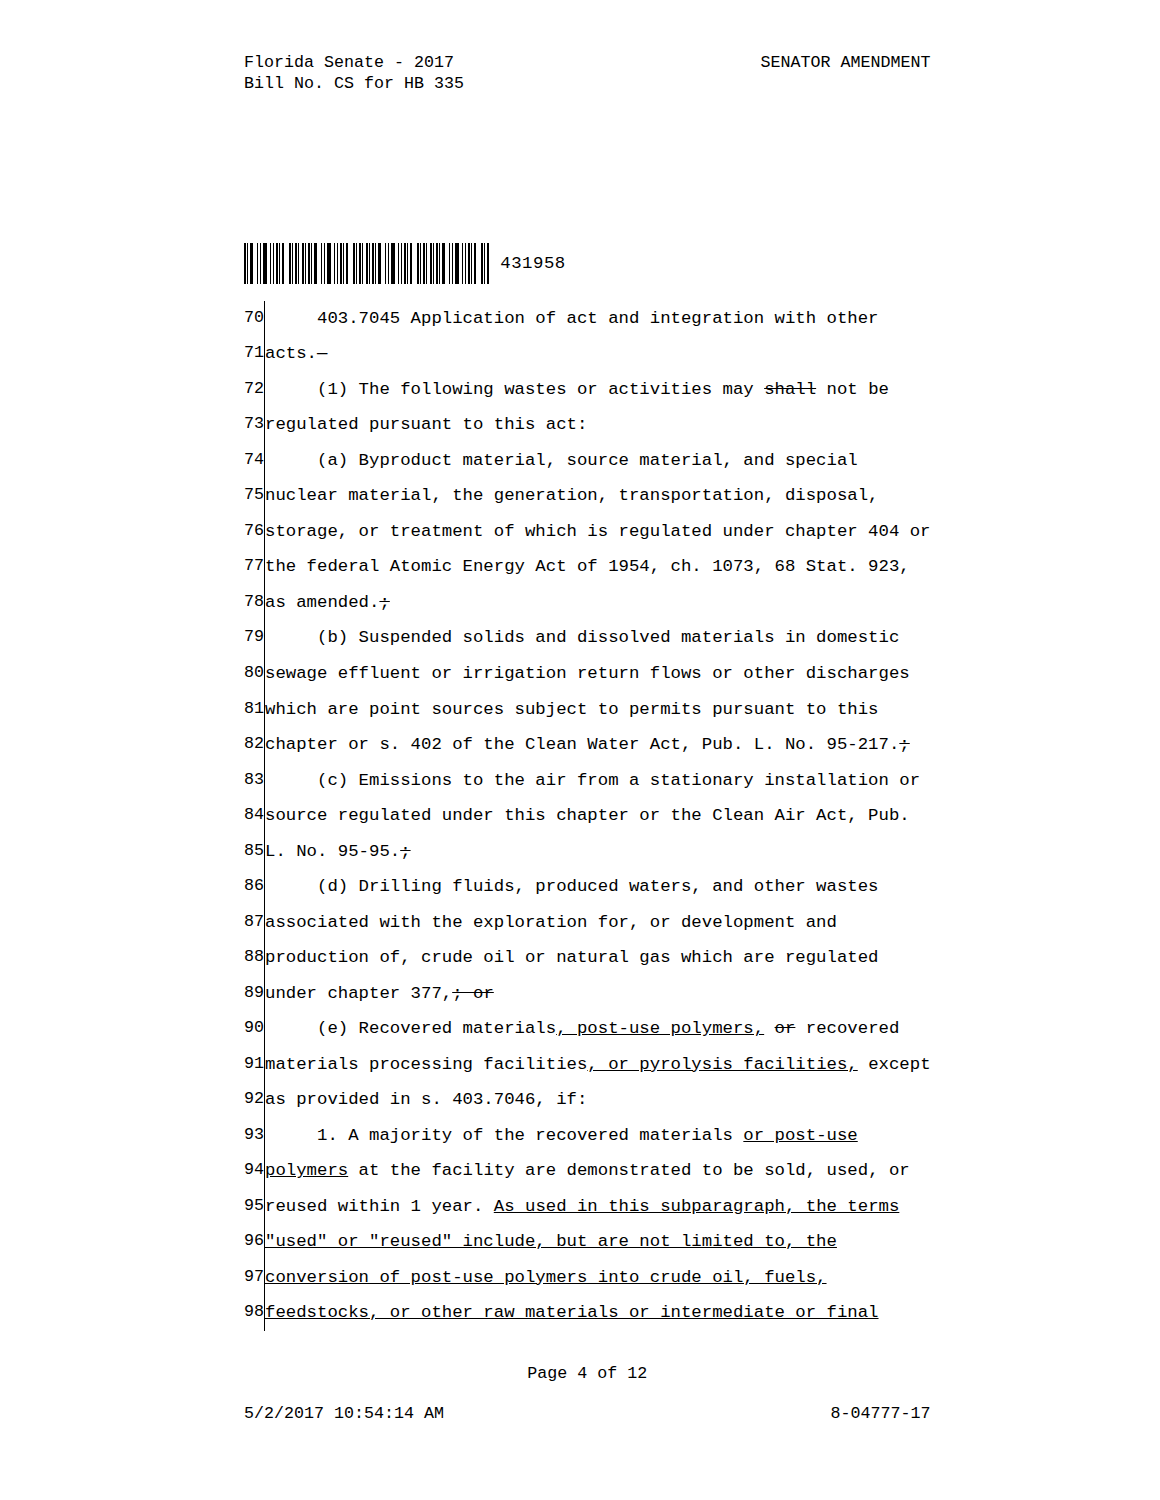Florida Senate - 2017 Bill No. CS for HB 335
SENATOR AMENDMENT
431958
| 70 | 403.7045 Application of act and integration with other |
| 71 | acts.— |
| 72 | (1) The following wastes or activities may shall not be |
| 73 | regulated pursuant to this act: |
| 74 | (a) Byproduct material, source material, and special |
| 75 | nuclear material, the generation, transportation, disposal, |
| 76 | storage, or treatment of which is regulated under chapter 404 or |
| 77 | the federal Atomic Energy Act of 1954, ch. 1073, 68 Stat. 923, |
| 78 | as amended. ; |
| 79 | (b) Suspended solids and dissolved materials in domestic |
| 80 | sewage effluent or irrigation return flows or other discharges |
| 81 | which are point sources subject to permits pursuant to this |
| 82 | chapter or s. 402 of the Clean Water Act, Pub. L. No. 95-217. ; |
| 83 | (c) Emissions to the air from a stationary installation or |
| 84 | source regulated under this chapter or the Clean Air Act, Pub. |
| 85 | L. No. 95-95. ; |
| 86 | (d) Drilling fluids, produced waters, and other wastes |
| 87 | associated with the exploration for, or development and |
| 88 | production of, crude oil or natural gas which are regulated |
| 89 | under chapter 377, ; or |
| 90 | (e) Recovered materials , post-use polymers, or recovered |
| 91 | materials processing facilities , or pyrolysis facilities, except |
| 92 | as provided in s. 403.7046, if: |
| 93 | 1. A majority of the recovered materials or post-use |
| 94 | polymers at the facility are demonstrated to be sold, used, or |
| 95 | reused within 1 year. As used in this subparagraph, the terms |
| 96 | "used" or "reused" include, but are not limited to, the |
| 97 | conversion of post-use polymers into crude oil, fuels, |
| 98 | feedstocks, or other raw materials or intermediate or final |
Page 4 of 12
5/2/2017 10:54:14 AM
8-04777-17